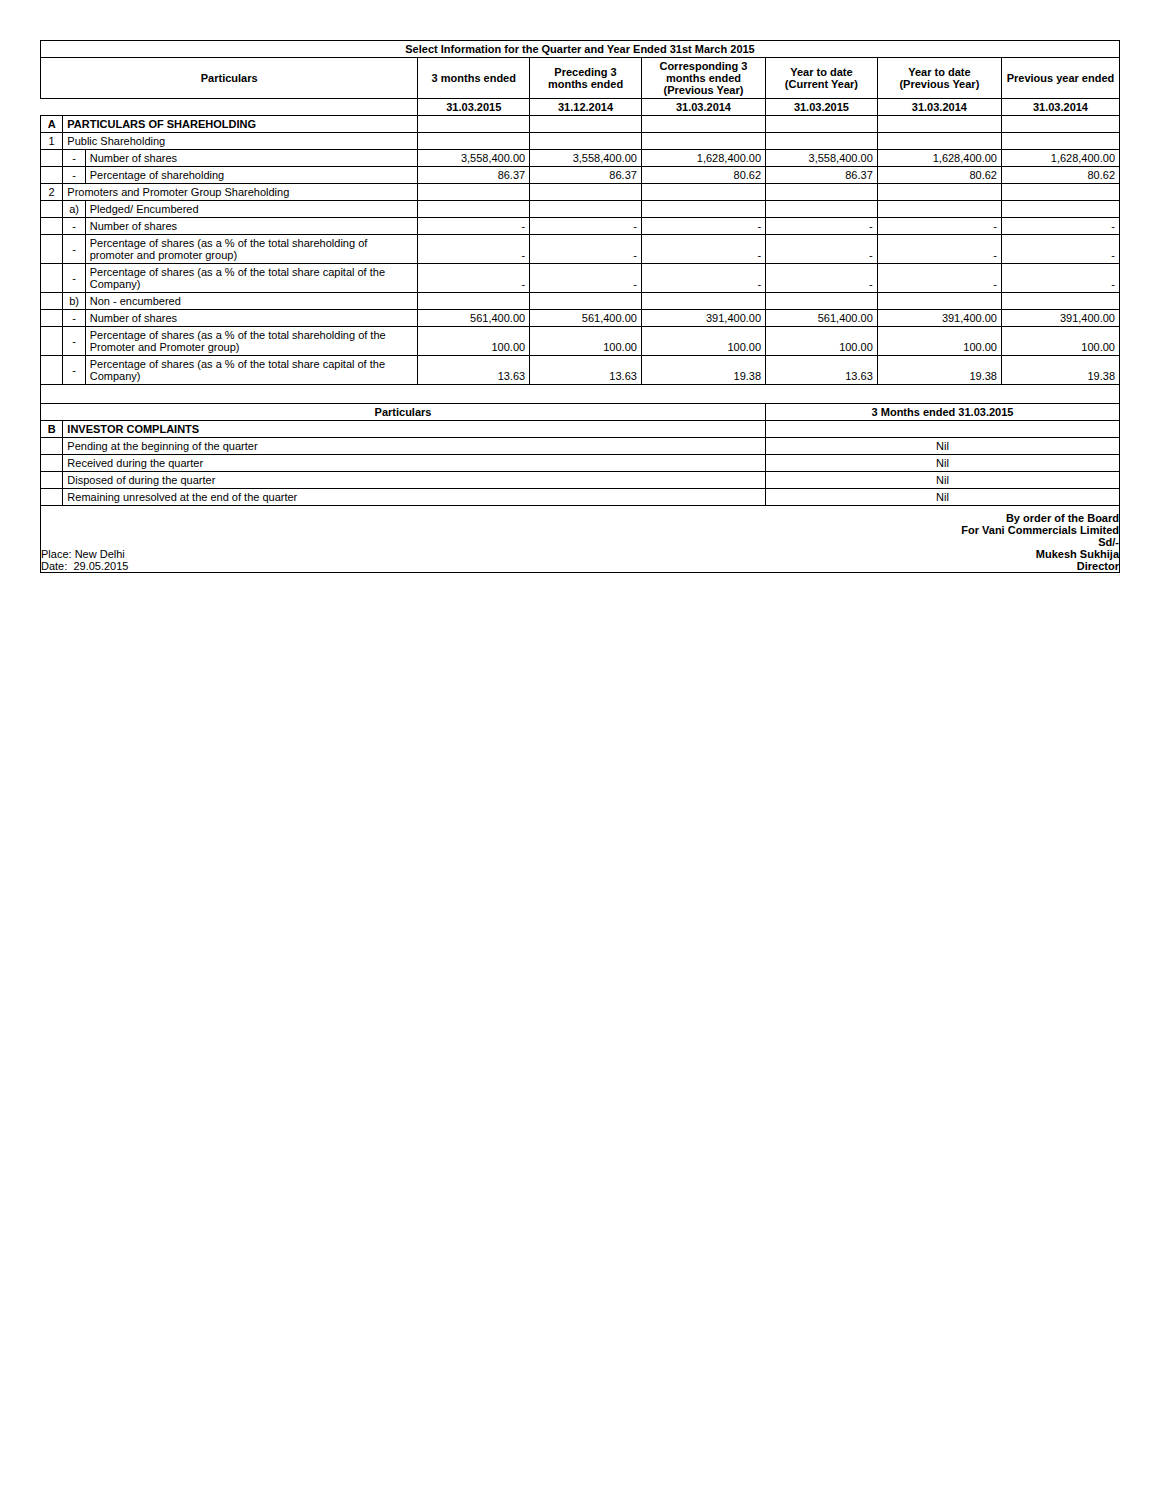| Select Information for the Quarter and Year Ended 31st March 2015 |
| Particulars | 3 months ended | Preceding 3 months ended | Corresponding 3 months ended (Previous Year) | Year to date (Current Year) | Year to date (Previous Year) | Previous year ended |
| | 31.03.2015 | 31.12.2014 | 31.03.2014 | 31.03.2015 | 31.03.2014 | 31.03.2014 |
| A | PARTICULARS OF SHAREHOLDING | | | | | | |
| 1 | Public Shareholding | | | | | | |
| | - | Number of shares | 3,558,400.00 | 3,558,400.00 | 1,628,400.00 | 3,558,400.00 | 1,628,400.00 | 1,628,400.00 |
| | - | Percentage of shareholding | 86.37 | 86.37 | 80.62 | 86.37 | 80.62 | 80.62 |
| 2 | Promoters and Promoter Group Shareholding | | | | | | |
| | a) | Pledged/ Encumbered | | | | | | |
| | - | Number of shares | - | - | - | - | - | - |
| | - | Percentage of shares (as a % of the total shareholding of promoter and promoter group) | - | - | - | - | - | - |
| | - | Percentage of shares (as a % of the total share capital of the Company) | - | - | - | - | - | - |
| | b) | Non - encumbered | | | | | | |
| | - | Number of shares | 561,400.00 | 561,400.00 | 391,400.00 | 561,400.00 | 391,400.00 | 391,400.00 |
| | - | Percentage of shares (as a % of the total shareholding of the Promoter and Promoter group) | 100.00 | 100.00 | 100.00 | 100.00 | 100.00 | 100.00 |
| | - | Percentage of shares (as a % of the total share capital of the Company) | 13.63 | 13.63 | 19.38 | 13.63 | 19.38 | 19.38 |
| Particulars | 3 Months ended 31.03.2015 |
| B | INVESTOR COMPLAINTS | |
| | Pending at the beginning of the quarter | Nil |
| | Received during the quarter | Nil |
| | Disposed of during the quarter | Nil |
| | Remaining unresolved at the end of the quarter | Nil |
| / / By order of the Board / / / For Vani Commercials Limited / / / Sd/- / / Place: New Delhi / Mukesh Sukhija / / Date: 29.05.2015 / Director / |